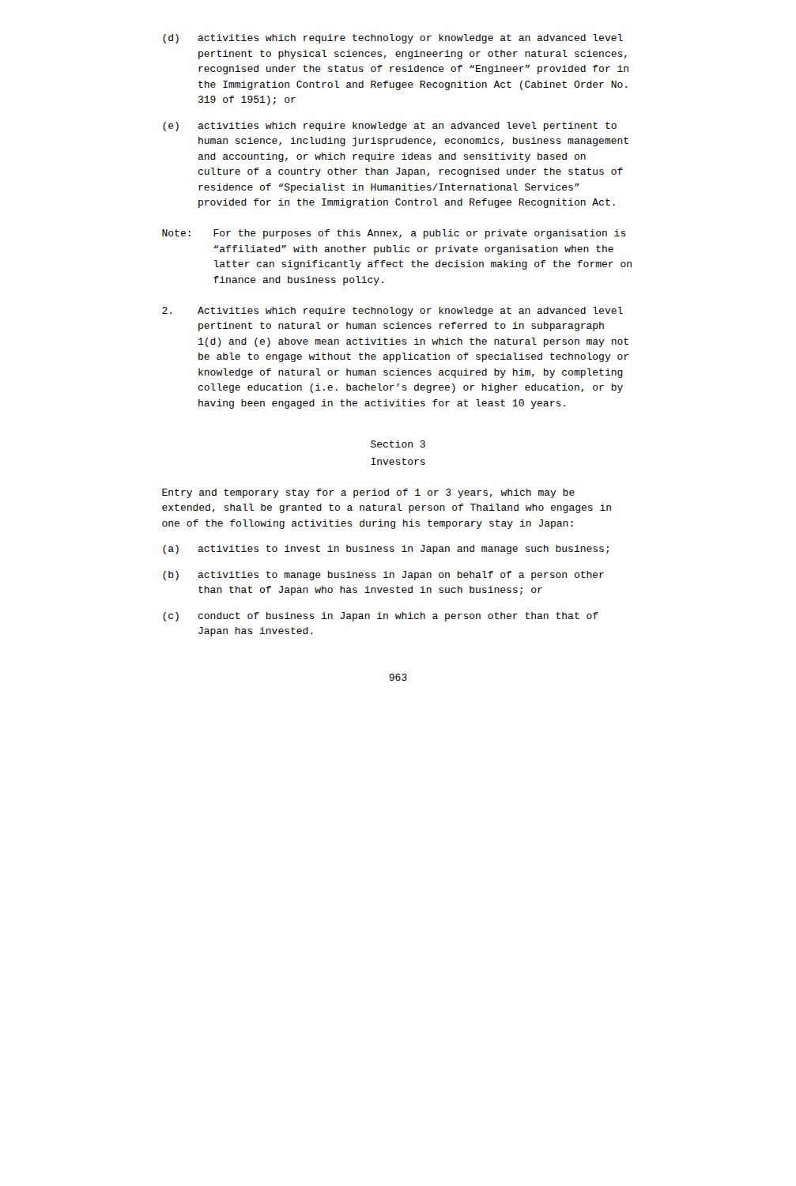(d) activities which require technology or knowledge at an advanced level pertinent to physical sciences, engineering or other natural sciences, recognised under the status of residence of “Engineer” provided for in the Immigration Control and Refugee Recognition Act (Cabinet Order No. 319 of 1951); or
(e) activities which require knowledge at an advanced level pertinent to human science, including jurisprudence, economics, business management and accounting, or which require ideas and sensitivity based on culture of a country other than Japan, recognised under the status of residence of “Specialist in Humanities/International Services” provided for in the Immigration Control and Refugee Recognition Act.
Note: For the purposes of this Annex, a public or private organisation is “affiliated” with another public or private organisation when the latter can significantly affect the decision making of the former on finance and business policy.
2. Activities which require technology or knowledge at an advanced level pertinent to natural or human sciences referred to in subparagraph 1(d) and (e) above mean activities in which the natural person may not be able to engage without the application of specialised technology or knowledge of natural or human sciences acquired by him, by completing college education (i.e. bachelor’s degree) or higher education, or by having been engaged in the activities for at least 10 years.
Section 3
Investors
Entry and temporary stay for a period of 1 or 3 years, which may be extended, shall be granted to a natural person of Thailand who engages in one of the following activities during his temporary stay in Japan:
(a) activities to invest in business in Japan and manage such business;
(b) activities to manage business in Japan on behalf of a person other than that of Japan who has invested in such business; or
(c) conduct of business in Japan in which a person other than that of Japan has invested.
963